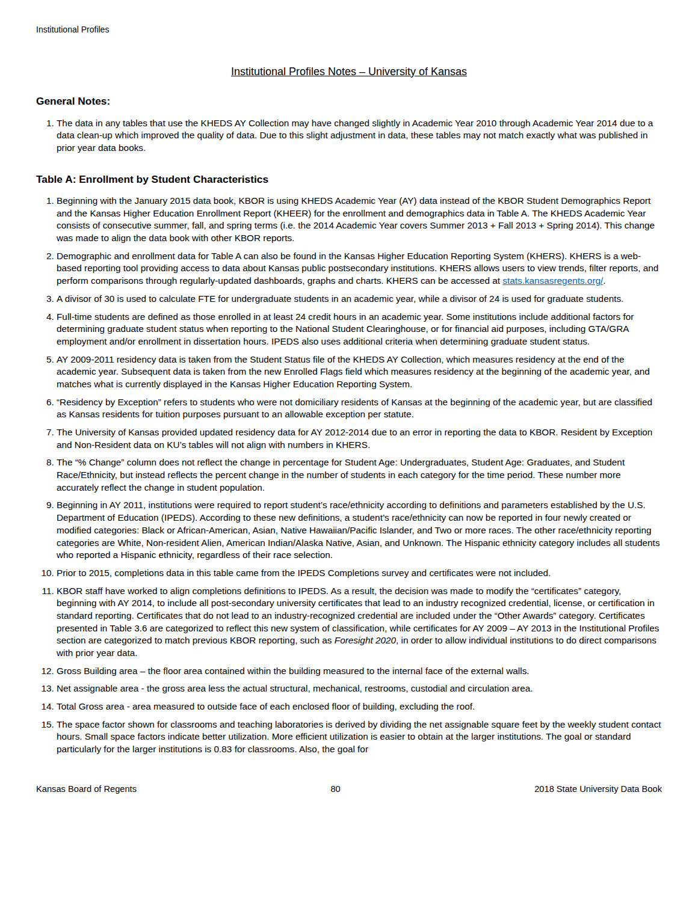Institutional Profiles
Institutional Profiles Notes – University of Kansas
General Notes:
The data in any tables that use the KHEDS AY Collection may have changed slightly in Academic Year 2010 through Academic Year 2014 due to a data clean-up which improved the quality of data. Due to this slight adjustment in data, these tables may not match exactly what was published in prior year data books.
Table A: Enrollment by Student Characteristics
Beginning with the January 2015 data book, KBOR is using KHEDS Academic Year (AY) data instead of the KBOR Student Demographics Report and the Kansas Higher Education Enrollment Report (KHEER) for the enrollment and demographics data in Table A. The KHEDS Academic Year consists of consecutive summer, fall, and spring terms (i.e. the 2014 Academic Year covers Summer 2013 + Fall 2013 + Spring 2014). This change was made to align the data book with other KBOR reports.
Demographic and enrollment data for Table A can also be found in the Kansas Higher Education Reporting System (KHERS). KHERS is a web-based reporting tool providing access to data about Kansas public postsecondary institutions. KHERS allows users to view trends, filter reports, and perform comparisons through regularly-updated dashboards, graphs and charts. KHERS can be accessed at stats.kansasregents.org/.
A divisor of 30 is used to calculate FTE for undergraduate students in an academic year, while a divisor of 24 is used for graduate students.
Full-time students are defined as those enrolled in at least 24 credit hours in an academic year. Some institutions include additional factors for determining graduate student status when reporting to the National Student Clearinghouse, or for financial aid purposes, including GTA/GRA employment and/or enrollment in dissertation hours. IPEDS also uses additional criteria when determining graduate student status.
AY 2009-2011 residency data is taken from the Student Status file of the KHEDS AY Collection, which measures residency at the end of the academic year. Subsequent data is taken from the new Enrolled Flags field which measures residency at the beginning of the academic year, and matches what is currently displayed in the Kansas Higher Education Reporting System.
“Residency by Exception” refers to students who were not domiciliary residents of Kansas at the beginning of the academic year, but are classified as Kansas residents for tuition purposes pursuant to an allowable exception per statute.
The University of Kansas provided updated residency data for AY 2012-2014 due to an error in reporting the data to KBOR. Resident by Exception and Non-Resident data on KU’s tables will not align with numbers in KHERS.
The “% Change” column does not reflect the change in percentage for Student Age: Undergraduates, Student Age: Graduates, and Student Race/Ethnicity, but instead reflects the percent change in the number of students in each category for the time period. These number more accurately reflect the change in student population.
Beginning in AY 2011, institutions were required to report student’s race/ethnicity according to definitions and parameters established by the U.S. Department of Education (IPEDS). According to these new definitions, a student’s race/ethnicity can now be reported in four newly created or modified categories: Black or African-American, Asian, Native Hawaiian/Pacific Islander, and Two or more races. The other race/ethnicity reporting categories are White, Non-resident Alien, American Indian/Alaska Native, Asian, and Unknown. The Hispanic ethnicity category includes all students who reported a Hispanic ethnicity, regardless of their race selection.
Prior to 2015, completions data in this table came from the IPEDS Completions survey and certificates were not included.
KBOR staff have worked to align completions definitions to IPEDS. As a result, the decision was made to modify the “certificates” category, beginning with AY 2014, to include all post-secondary university certificates that lead to an industry recognized credential, license, or certification in standard reporting. Certificates that do not lead to an industry-recognized credential are included under the “Other Awards” category. Certificates presented in Table 3.6 are categorized to reflect this new system of classification, while certificates for AY 2009 – AY 2013 in the Institutional Profiles section are categorized to match previous KBOR reporting, such as Foresight 2020, in order to allow individual institutions to do direct comparisons with prior year data.
Gross Building area – the floor area contained within the building measured to the internal face of the external walls.
Net assignable area - the gross area less the actual structural, mechanical, restrooms, custodial and circulation area.
Total Gross area - area measured to outside face of each enclosed floor of building, excluding the roof.
The space factor shown for classrooms and teaching laboratories is derived by dividing the net assignable square feet by the weekly student contact hours. Small space factors indicate better utilization. More efficient utilization is easier to obtain at the larger institutions. The goal or standard particularly for the larger institutions is 0.83 for classrooms. Also, the goal for
Kansas Board of Regents
80
2018 State University Data Book